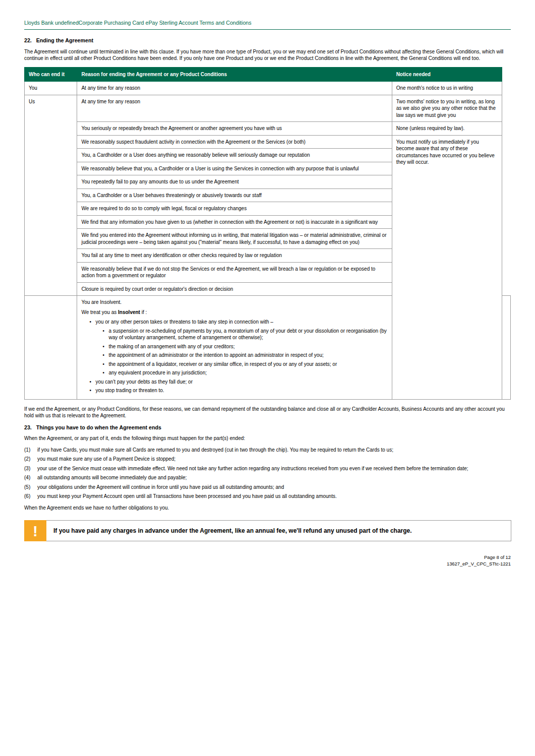Lloyds Bank undefinedCorporate Purchasing Card ePay Sterling Account Terms and Conditions
22. Ending the Agreement
The Agreement will continue until terminated in line with this clause. If you have more than one type of Product, you or we may end one set of Product Conditions without affecting these General Conditions, which will continue in effect until all other Product Conditions have been ended. If you only have one Product and you or we end the Product Conditions in line with the Agreement, the General Conditions will end too.
| Who can end it | Reason for ending the Agreement or any Product Conditions | Notice needed |
| --- | --- | --- |
| You | At any time for any reason | One month's notice to us in writing |
| Us | At any time for any reason | Two months' notice to you in writing, as long as we also give you any other notice that the law says we must give you |
| You seriously or repeatedly breach the Agreement or another agreement you have with us | None (unless required by law). |
| We reasonably suspect fraudulent activity in connection with the Agreement or the Services (or both) | You must notify us immediately if you become aware that any of these circumstances have occurred or you believe they will occur. |
| You, a Cardholder or a User does anything we reasonably believe will seriously damage our reputation |
| We reasonably believe that you, a Cardholder or a User is using the Services in connection with any purpose that is unlawful |
| You repeatedly fail to pay any amounts due to us under the Agreement |
| You, a Cardholder or a User behaves threateningly or abusively towards our staff |
| We are required to do so to comply with legal, fiscal or regulatory changes |
| We find that any information you have given to us (whether in connection with the Agreement or not) is inaccurate in a significant way |
| We find you entered into the Agreement without informing us in writing, that material litigation was – or material administrative, criminal or judicial proceedings were – being taken against you ("material" means likely, if successful, to have a damaging effect on you) |
| You fail at any time to meet any identification or other checks required by law or regulation |
| We reasonably believe that if we do not stop the Services or end the Agreement, we will breach a law or regulation or be exposed to action from a government or regulator |
| Closure is required by court order or regulator's direction or decision |
| | You are Insolvent. We treat you as Insolvent if : you or any other person takes or threatens to take any step in connection with – a suspension or re-scheduling of payments by you, a moratorium of any of your debt or your dissolution or reorganisation (by way of voluntary arrangement, scheme of arrangement or otherwise); the making of an arrangement with any of your creditors; the appointment of an administrator or the intention to appoint an administrator in respect of you; the appointment of a liquidator, receiver or any similar office, in respect of you or any of your assets; or any equivalent procedure in any jurisdiction; you can't pay your debts as they fall due; or you stop trading or threaten to. | |
If we end the Agreement, or any Product Conditions, for these reasons, we can demand repayment of the outstanding balance and close all or any Cardholder Accounts, Business Accounts and any other account you hold with us that is relevant to the Agreement.
23. Things you have to do when the Agreement ends
When the Agreement, or any part of it, ends the following things must happen for the part(s) ended:
if you have Cards, you must make sure all Cards are returned to you and destroyed (cut in two through the chip). You may be required to return the Cards to us;
you must make sure any use of a Payment Device is stopped;
your use of the Service must cease with immediate effect. We need not take any further action regarding any instructions received from you even if we received them before the termination date;
all outstanding amounts will become immediately due and payable;
your obligations under the Agreement will continue in force until you have paid us all outstanding amounts; and
you must keep your Payment Account open until all Transactions have been processed and you have paid us all outstanding amounts.
When the Agreement ends we have no further obligations to you.
!
If you have paid any charges in advance under the Agreement, like an annual fee, we'll refund any unused part of the charge.
Page 8 of 12
13627_eP_V_CPC_STtc-1221